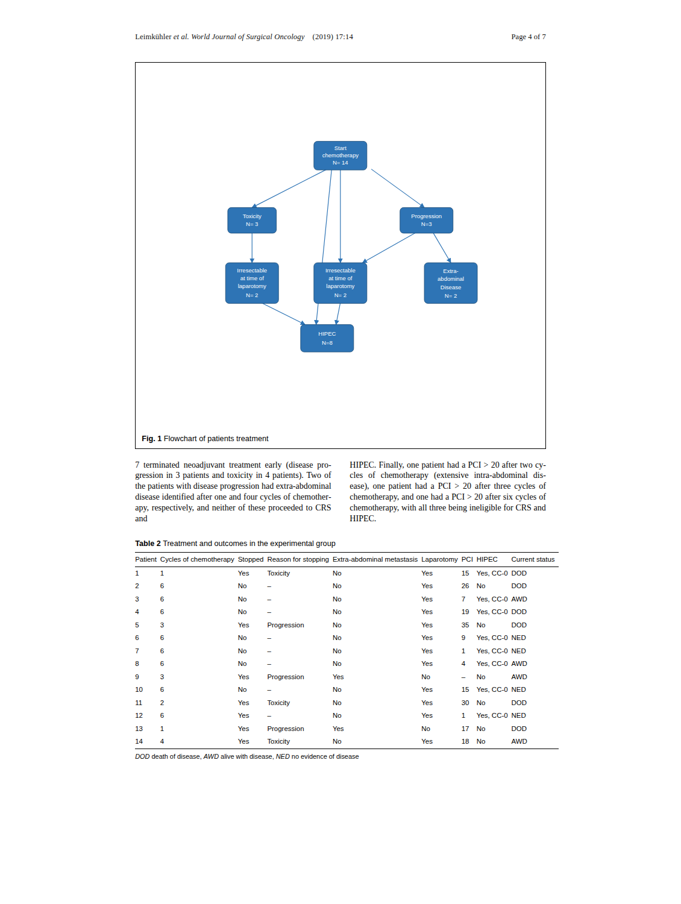Leimkühler et al. World Journal of Surgical Oncology (2019) 17:14
Page 4 of 7
Start chemotherapy N= 14 Toxicity N= 3 Progression N=3 Irresectable at time of laparotomy N= 2 Irresectable at time of laparotomy N= 2 Extra- abdominal Disease N= 2 HIPEC N=8
Fig. 1 Flowchart of patients treatment
7 terminated neoadjuvant treatment early (disease progression in 3 patients and toxicity in 4 patients). Two of the patients with disease progression had extra-abdominal disease identified after one and four cycles of chemotherapy, respectively, and neither of these proceeded to CRS and
HIPEC. Finally, one patient had a PCI > 20 after two cycles of chemotherapy (extensive intra-abdominal disease), one patient had a PCI > 20 after three cycles of chemotherapy, and one had a PCI > 20 after six cycles of chemotherapy, with all three being ineligible for CRS and HIPEC.
Table 2 Treatment and outcomes in the experimental group
| Patient | Cycles of chemotherapy | Stopped | Reason for stopping | Extra-abdominal metastasis | Laparotomy | PCI | HIPEC | Current status |
| --- | --- | --- | --- | --- | --- | --- | --- | --- |
| 1 | 1 | Yes | Toxicity | No | Yes | 15 | Yes, CC-0 | DOD |
| 2 | 6 | No | – | No | Yes | 26 | No | DOD |
| 3 | 6 | No | – | No | Yes | 7 | Yes, CC-0 | AWD |
| 4 | 6 | No | – | No | Yes | 19 | Yes, CC-0 | DOD |
| 5 | 3 | Yes | Progression | No | Yes | 35 | No | DOD |
| 6 | 6 | No | – | No | Yes | 9 | Yes, CC-0 | NED |
| 7 | 6 | No | – | No | Yes | 1 | Yes, CC-0 | NED |
| 8 | 6 | No | – | No | Yes | 4 | Yes, CC-0 | AWD |
| 9 | 3 | Yes | Progression | Yes | No | – | No | AWD |
| 10 | 6 | No | – | No | Yes | 15 | Yes, CC-0 | NED |
| 11 | 2 | Yes | Toxicity | No | Yes | 30 | No | DOD |
| 12 | 6 | Yes | – | No | Yes | 1 | Yes, CC-0 | NED |
| 13 | 1 | Yes | Progression | Yes | No | 17 | No | DOD |
| 14 | 4 | Yes | Toxicity | No | Yes | 18 | No | AWD |
DOD death of disease, AWD alive with disease, NED no evidence of disease